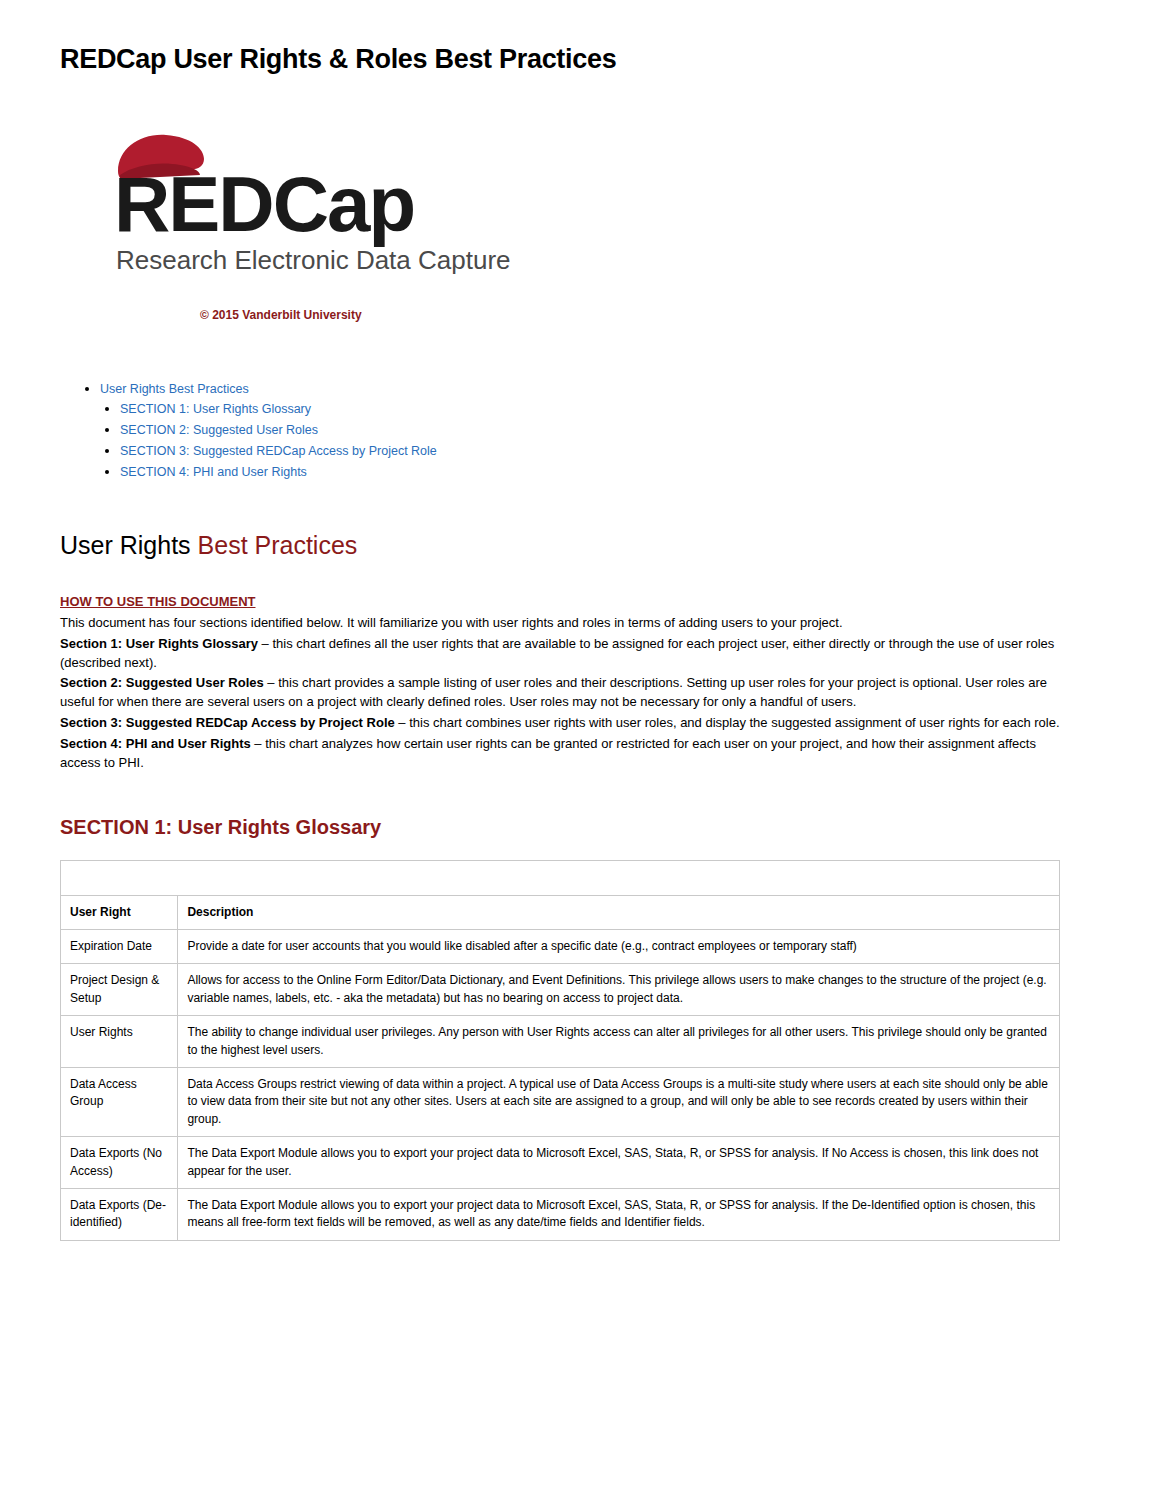REDCap User Rights & Roles Best Practices
REDCap Research Electronic Data Capture
© 2015 Vanderbilt University
User Rights Best Practices
SECTION 1: User Rights Glossary
SECTION 2: Suggested User Roles
SECTION 3: Suggested REDCap Access by Project Role
SECTION 4: PHI and User Rights
User Rights Best Practices
HOW TO USE THIS DOCUMENT
This document has four sections identified below. It will familiarize you with user rights and roles in terms of adding users to your project.
Section 1: User Rights Glossary – this chart defines all the user rights that are available to be assigned for each project user, either directly or through the use of user roles (described next).
Section 2: Suggested User Roles – this chart provides a sample listing of user roles and their descriptions. Setting up user roles for your project is optional. User roles are useful for when there are several users on a project with clearly defined roles. User roles may not be necessary for only a handful of users.
Section 3: Suggested REDCap Access by Project Role – this chart combines user rights with user roles, and display the suggested assignment of user rights for each role.
Section 4: PHI and User Rights – this chart analyzes how certain user rights can be granted or restricted for each user on your project, and how their assignment affects access to PHI.
SECTION 1: User Rights Glossary
| User Right | Description |
| --- | --- |
| Expiration Date | Provide a date for user accounts that you would like disabled after a specific date (e.g., contract employees or temporary staff) |
| Project Design & Setup | Allows for access to the Online Form Editor/Data Dictionary, and Event Definitions. This privilege allows users to make changes to the structure of the project (e.g. variable names, labels, etc. - aka the metadata) but has no bearing on access to project data. |
| User Rights | The ability to change individual user privileges. Any person with User Rights access can alter all privileges for all other users. This privilege should only be granted to the highest level users. |
| Data Access Group | Data Access Groups restrict viewing of data within a project. A typical use of Data Access Groups is a multi-site study where users at each site should only be able to view data from their site but not any other sites. Users at each site are assigned to a group, and will only be able to see records created by users within their group. |
| Data Exports (No Access) | The Data Export Module allows you to export your project data to Microsoft Excel, SAS, Stata, R, or SPSS for analysis. If No Access is chosen, this link does not appear for the user. |
| Data Exports (De-identified) | The Data Export Module allows you to export your project data to Microsoft Excel, SAS, Stata, R, or SPSS for analysis. If the De-Identified option is chosen, this means all free-form text fields will be removed, as well as any date/time fields and Identifier fields. |